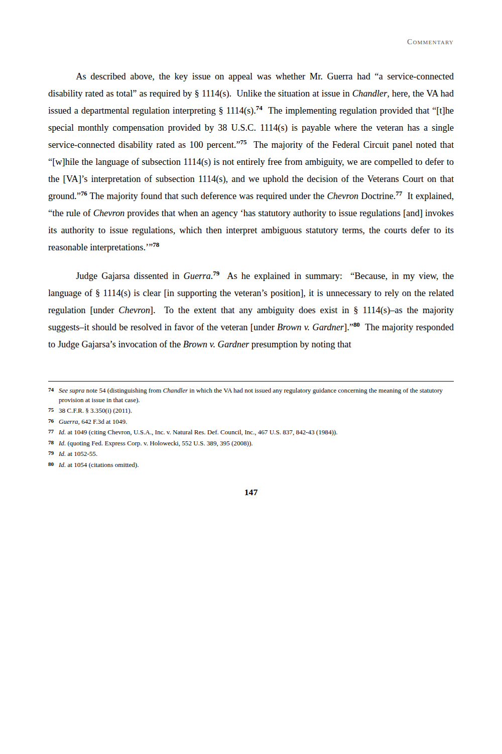Commentary
As described above, the key issue on appeal was whether Mr. Guerra had “a service-connected disability rated as total” as required by § 1114(s). Unlike the situation at issue in Chandler, here, the VA had issued a departmental regulation interpreting § 1114(s).74 The implementing regulation provided that “[t]he special monthly compensation provided by 38 U.S.C. 1114(s) is payable where the veteran has a single service-connected disability rated as 100 percent.”75 The majority of the Federal Circuit panel noted that “[w]hile the language of subsection 1114(s) is not entirely free from ambiguity, we are compelled to defer to the [VA]’s interpretation of subsection 1114(s), and we uphold the decision of the Veterans Court on that ground.”76 The majority found that such deference was required under the Chevron Doctrine.77 It explained, “the rule of Chevron provides that when an agency ‘has statutory authority to issue regulations [and] invokes its authority to issue regulations, which then interpret ambiguous statutory terms, the courts defer to its reasonable interpretations.’”78
Judge Gajarsa dissented in Guerra.79 As he explained in summary: “Because, in my view, the language of § 1114(s) is clear [in supporting the veteran’s position], it is unnecessary to rely on the related regulation [under Chevron]. To the extent that any ambiguity does exist in § 1114(s)–as the majority suggests–it should be resolved in favor of the veteran [under Brown v. Gardner].”80 The majority responded to Judge Gajarsa’s invocation of the Brown v. Gardner presumption by noting that
74 See supra note 54 (distinguishing from Chandler in which the VA had not issued any regulatory guidance concerning the meaning of the statutory provision at issue in that case).
7538 C.F.R. § 3.350(i) (2011).
76 Guerra, 642 F.3d at 1049.
77 Id. at 1049 (citing Chevron, U.S.A., Inc. v. Natural Res. Def. Council, Inc., 467 U.S. 837, 842-43 (1984)).
78 Id. (quoting Fed. Express Corp. v. Holowecki, 552 U.S. 389, 395 (2008)).
79 Id. at 1052-55.
80 Id. at 1054 (citations omitted).
147